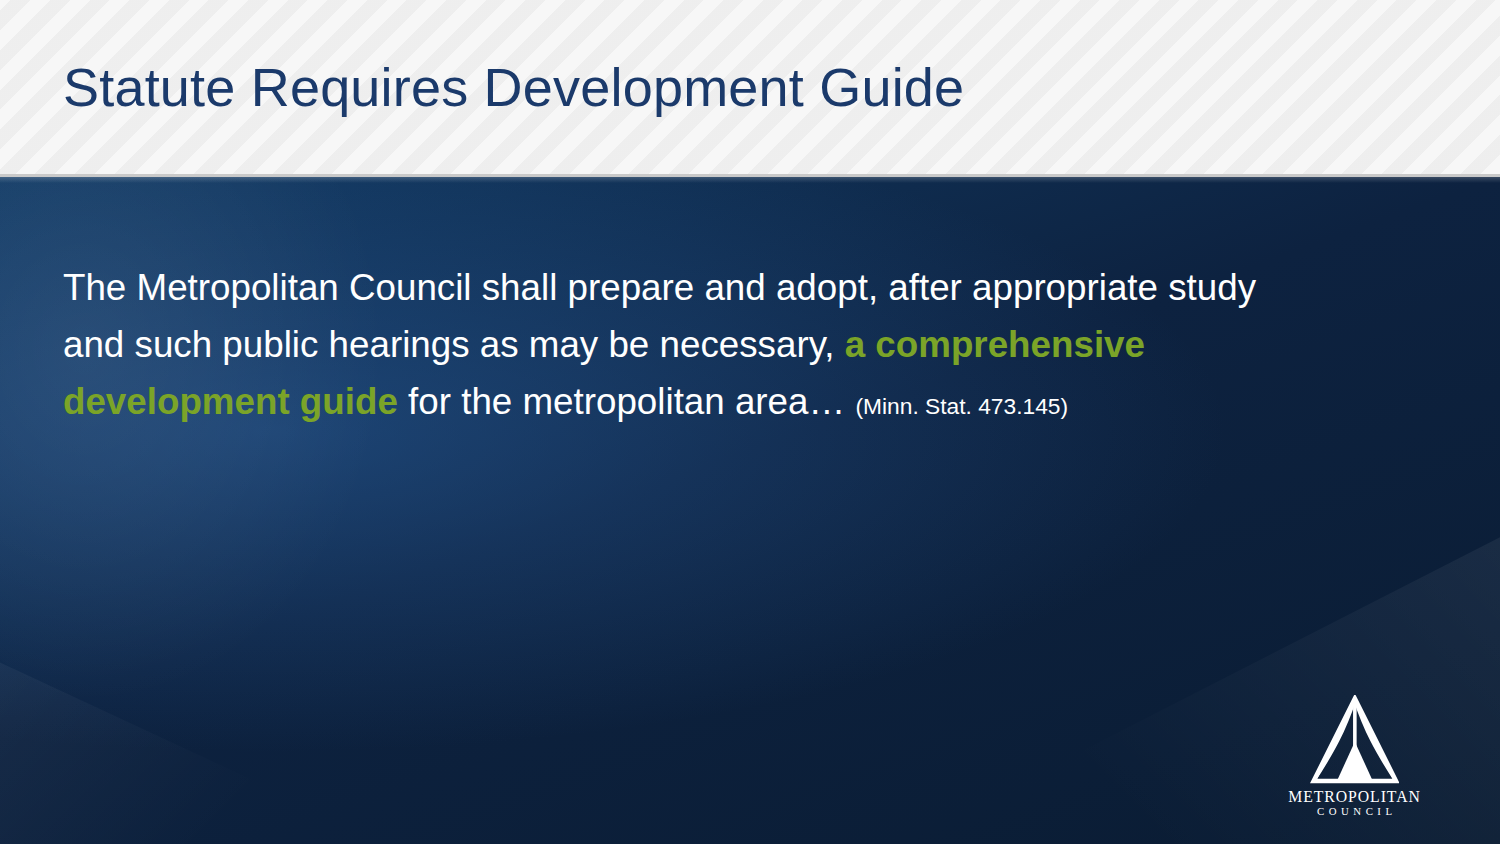Statute Requires Development Guide
The Metropolitan Council shall prepare and adopt, after appropriate study and such public hearings as may be necessary, a comprehensive development guide for the metropolitan area… (Minn. Stat. 473.145)
METROPOLITAN
COUNCIL